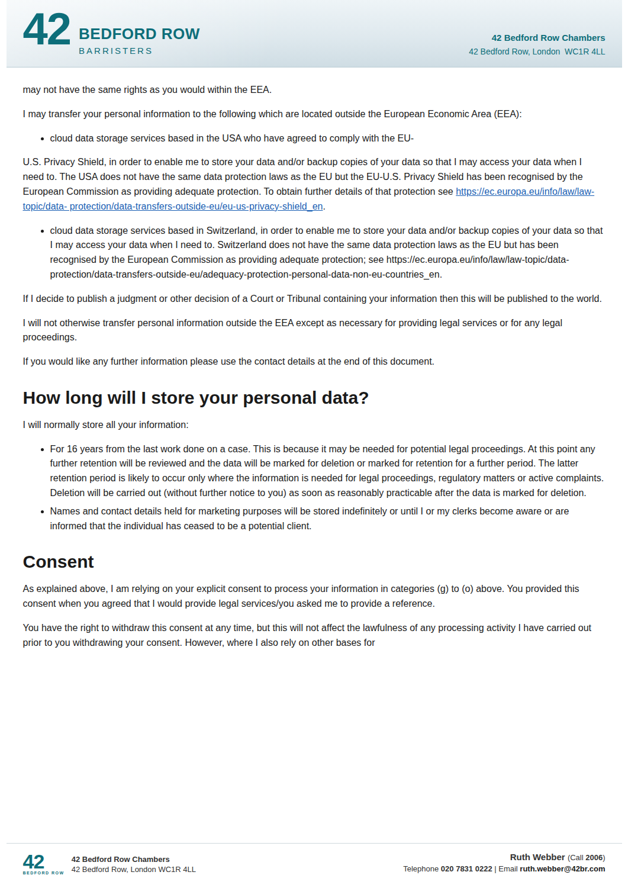42
BEDFORD ROW
BARRISTERS
42 Bedford Row Chambers
42 Bedford Row, London WC1R 4LL
may not have the same rights as you would within the EEA.
I may transfer your personal information to the following which are located outside the European Economic Area (EEA):
cloud data storage services based in the USA who have agreed to comply with the EU-
U.S. Privacy Shield, in order to enable me to store your data and/or backup copies of your data so that I may access your data when I need to. The USA does not have the same data protection laws as the EU but the EU-U.S. Privacy Shield has been recognised by the European Commission as providing adequate protection. To obtain further details of that protection see https://ec.europa.eu/info/law/law-topic/data- protection/data-transfers-outside-eu/eu-us-privacy-shield_en.
cloud data storage services based in Switzerland, in order to enable me to store your data and/or backup copies of your data so that I may access your data when I need to. Switzerland does not have the same data protection laws as the EU but has been recognised by the European Commission as providing adequate protection; see https://ec.europa.eu/info/law/law-topic/data-protection/data-transfers-outside-eu/adequacy-protection-personal-data-non-eu-countries_en.
If I decide to publish a judgment or other decision of a Court or Tribunal containing your information then this will be published to the world.
I will not otherwise transfer personal information outside the EEA except as necessary for providing legal services or for any legal proceedings.
If you would like any further information please use the contact details at the end of this document.
How long will I store your personal data?
I will normally store all your information:
For 16 years from the last work done on a case. This is because it may be needed for potential legal proceedings. At this point any further retention will be reviewed and the data will be marked for deletion or marked for retention for a further period. The latter retention period is likely to occur only where the information is needed for legal proceedings, regulatory matters or active complaints. Deletion will be carried out (without further notice to you) as soon as reasonably practicable after the data is marked for deletion.
Names and contact details held for marketing purposes will be stored indefinitely or until I or my clerks become aware or are informed that the individual has ceased to be a potential client.
Consent
As explained above, I am relying on your explicit consent to process your information in categories (g) to (o) above. You provided this consent when you agreed that I would provide legal services/you asked me to provide a reference.
You have the right to withdraw this consent at any time, but this will not affect the lawfulness of any processing activity I have carried out prior to you withdrawing your consent. However, where I also rely on other bases for
42BEDFORD ROW
42 Bedford Row Chambers
42 Bedford Row, London WC1R 4LL
Ruth Webber (Call 2006)
Telephone 020 7831 0222 | Email ruth.webber@42br.com